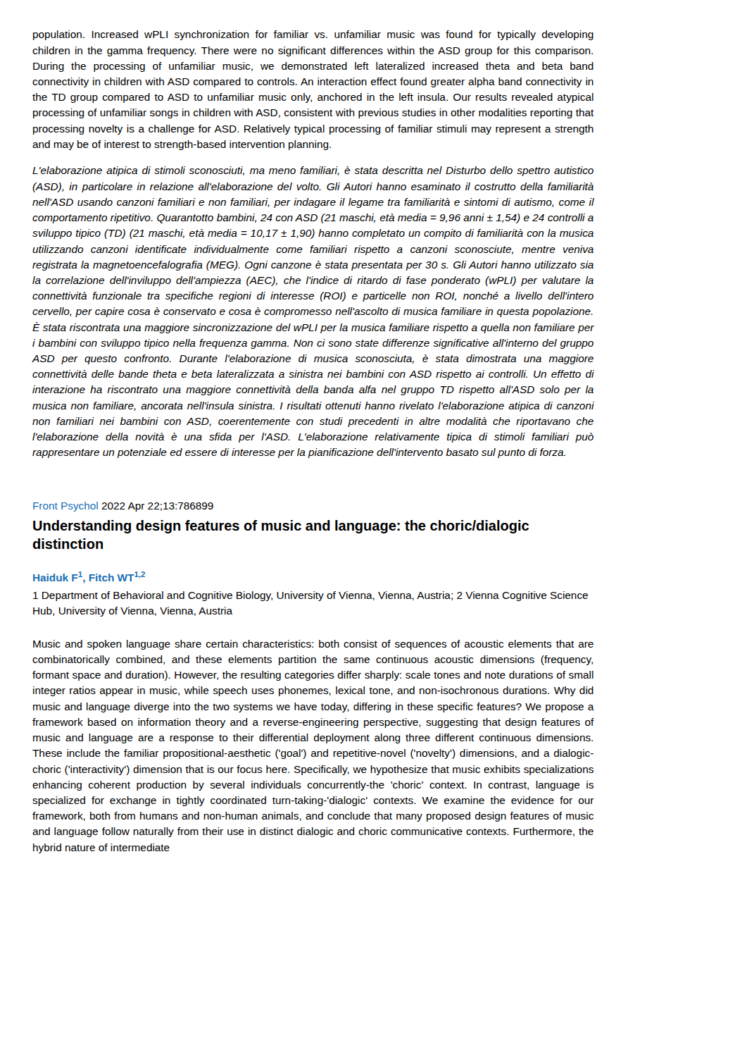population. Increased wPLI synchronization for familiar vs. unfamiliar music was found for typically developing children in the gamma frequency. There were no significant differences within the ASD group for this comparison. During the processing of unfamiliar music, we demonstrated left lateralized increased theta and beta band connectivity in children with ASD compared to controls. An interaction effect found greater alpha band connectivity in the TD group compared to ASD to unfamiliar music only, anchored in the left insula. Our results revealed atypical processing of unfamiliar songs in children with ASD, consistent with previous studies in other modalities reporting that processing novelty is a challenge for ASD. Relatively typical processing of familiar stimuli may represent a strength and may be of interest to strength-based intervention planning.
L'elaborazione atipica di stimoli sconosciuti, ma meno familiari, è stata descritta nel Disturbo dello spettro autistico (ASD), in particolare in relazione all'elaborazione del volto. Gli Autori hanno esaminato il costrutto della familiarità nell'ASD usando canzoni familiari e non familiari, per indagare il legame tra familiarità e sintomi di autismo, come il comportamento ripetitivo. Quarantotto bambini, 24 con ASD (21 maschi, età media = 9,96 anni ± 1,54) e 24 controlli a sviluppo tipico (TD) (21 maschi, età media = 10,17 ± 1,90) hanno completato un compito di familiarità con la musica utilizzando canzoni identificate individualmente come familiari rispetto a canzoni sconosciute, mentre veniva registrata la magnetoencefalografia (MEG). Ogni canzone è stata presentata per 30 s. Gli Autori hanno utilizzato sia la correlazione dell'inviluppo dell'ampiezza (AEC), che l'indice di ritardo di fase ponderato (wPLI) per valutare la connettività funzionale tra specifiche regioni di interesse (ROI) e particelle non ROI, nonché a livello dell'intero cervello, per capire cosa è conservato e cosa è compromesso nell'ascolto di musica familiare in questa popolazione. È stata riscontrata una maggiore sincronizzazione del wPLI per la musica familiare rispetto a quella non familiare per i bambini con sviluppo tipico nella frequenza gamma. Non ci sono state differenze significative all'interno del gruppo ASD per questo confronto. Durante l'elaborazione di musica sconosciuta, è stata dimostrata una maggiore connettività delle bande theta e beta lateralizzata a sinistra nei bambini con ASD rispetto ai controlli. Un effetto di interazione ha riscontrato una maggiore connettività della banda alfa nel gruppo TD rispetto all'ASD solo per la musica non familiare, ancorata nell'insula sinistra. I risultati ottenuti hanno rivelato l'elaborazione atipica di canzoni non familiari nei bambini con ASD, coerentemente con studi precedenti in altre modalità che riportavano che l'elaborazione della novità è una sfida per l'ASD. L'elaborazione relativamente tipica di stimoli familiari può rappresentare un potenziale ed essere di interesse per la pianificazione dell'intervento basato sul punto di forza.
Front Psychol 2022 Apr 22;13:786899
Understanding design features of music and language: the choric/dialogic distinction
Haiduk F1, Fitch WT1,2
1 Department of Behavioral and Cognitive Biology, University of Vienna, Vienna, Austria; 2 Vienna Cognitive Science Hub, University of Vienna, Vienna, Austria
Music and spoken language share certain characteristics: both consist of sequences of acoustic elements that are combinatorically combined, and these elements partition the same continuous acoustic dimensions (frequency, formant space and duration). However, the resulting categories differ sharply: scale tones and note durations of small integer ratios appear in music, while speech uses phonemes, lexical tone, and non-isochronous durations. Why did music and language diverge into the two systems we have today, differing in these specific features? We propose a framework based on information theory and a reverse-engineering perspective, suggesting that design features of music and language are a response to their differential deployment along three different continuous dimensions. These include the familiar propositional-aesthetic ('goal') and repetitive-novel ('novelty') dimensions, and a dialogic-choric ('interactivity') dimension that is our focus here. Specifically, we hypothesize that music exhibits specializations enhancing coherent production by several individuals concurrently-the 'choric' context. In contrast, language is specialized for exchange in tightly coordinated turn-taking-'dialogic' contexts. We examine the evidence for our framework, both from humans and non-human animals, and conclude that many proposed design features of music and language follow naturally from their use in distinct dialogic and choric communicative contexts. Furthermore, the hybrid nature of intermediate